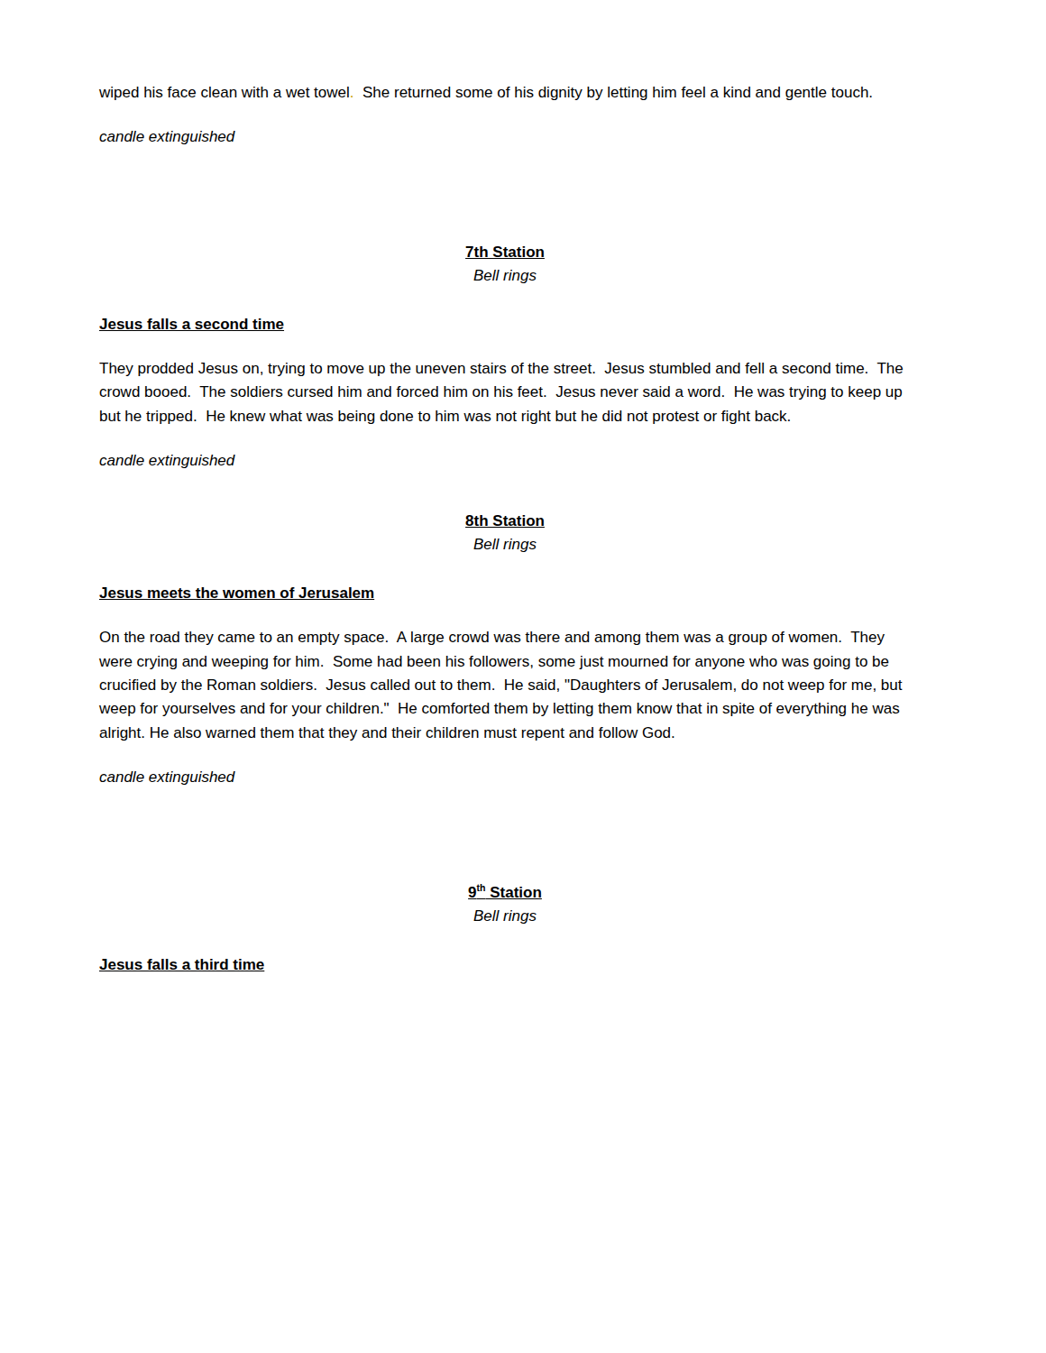wiped his face clean with a wet towel. She returned some of his dignity by letting him feel a kind and gentle touch.
candle extinguished
7th Station
Bell rings
Jesus falls a second time
They prodded Jesus on, trying to move up the uneven stairs of the street. Jesus stumbled and fell a second time. The crowd booed. The soldiers cursed him and forced him on his feet. Jesus never said a word. He was trying to keep up but he tripped. He knew what was being done to him was not right but he did not protest or fight back.
candle extinguished
8th Station
Bell rings
Jesus meets the women of Jerusalem
On the road they came to an empty space. A large crowd was there and among them was a group of women. They were crying and weeping for him. Some had been his followers, some just mourned for anyone who was going to be crucified by the Roman soldiers. Jesus called out to them. He said, "Daughters of Jerusalem, do not weep for me, but weep for yourselves and for your children." He comforted them by letting them know that in spite of everything he was alright. He also warned them that they and their children must repent and follow God.
candle extinguished
9th Station
Bell rings
Jesus falls a third time